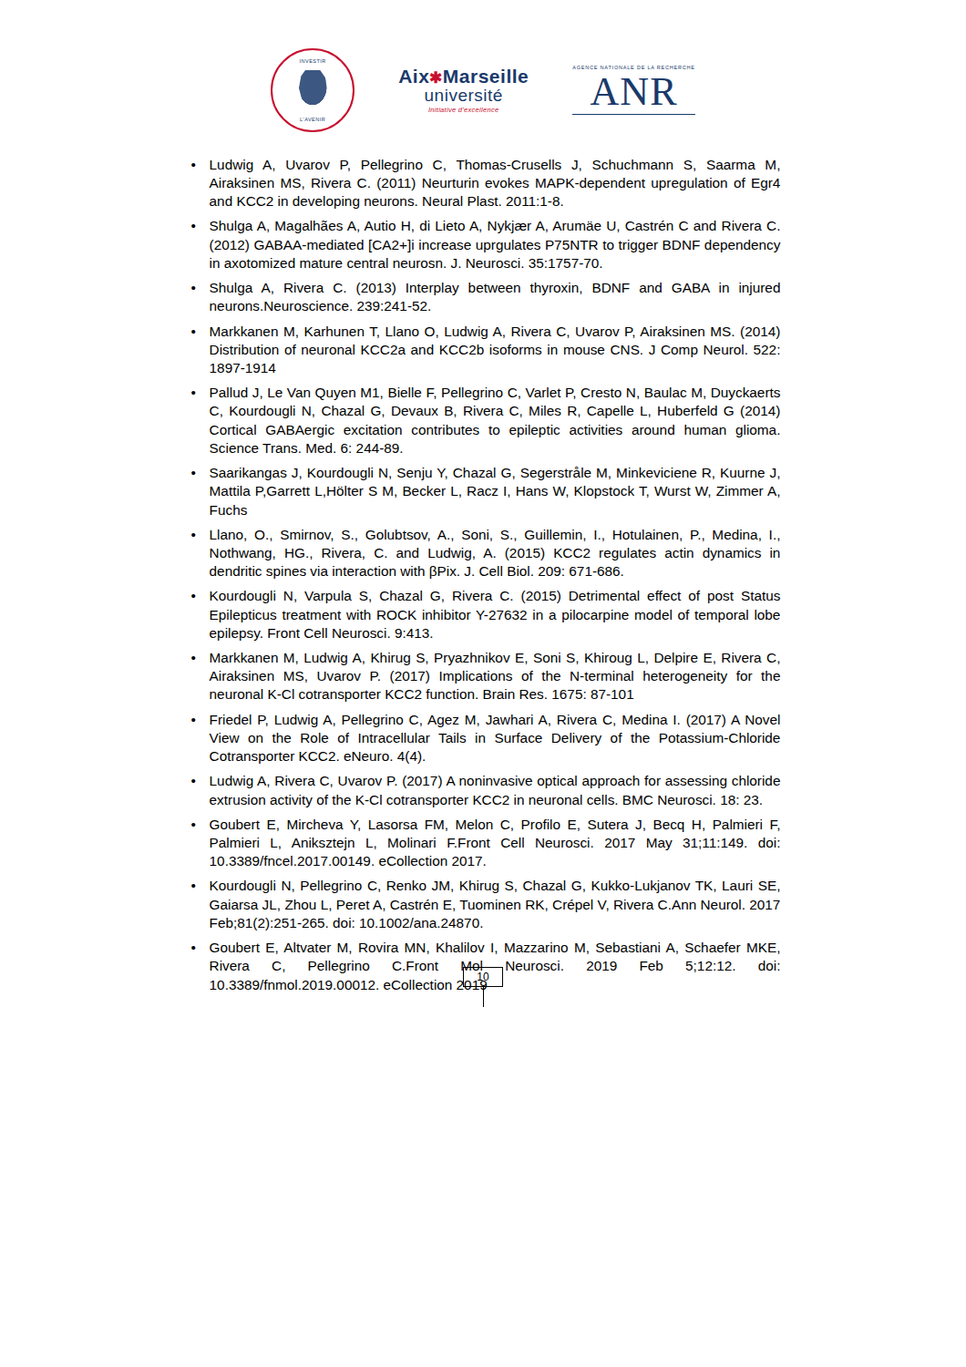Investir
L'Avenir
Aix✱Marseille
université
Initiative d'excellence
Agence Nationale de la Recherche
ANR
Ludwig A, Uvarov P, Pellegrino C, Thomas-Crusells J, Schuchmann S, Saarma M, Airaksinen MS, Rivera C. (2011) Neurturin evokes MAPK-dependent upregulation of Egr4 and KCC2 in developing neurons. Neural Plast. 2011:1-8.
Shulga A, Magalhães A, Autio H, di Lieto A, Nykjær A, Arumäe U, Castrén C and Rivera C. (2012) GABAA-mediated [CA2+]i increase uprgulates P75NTR to trigger BDNF dependency in axotomized mature central neurosn. J. Neurosci. 35:1757-70.
Shulga A, Rivera C. (2013) Interplay between thyroxin, BDNF and GABA in injured neurons.Neuroscience. 239:241-52.
Markkanen M, Karhunen T, Llano O, Ludwig A, Rivera C, Uvarov P, Airaksinen MS. (2014) Distribution of neuronal KCC2a and KCC2b isoforms in mouse CNS. J Comp Neurol. 522: 1897-1914
Pallud J, Le Van Quyen M1, Bielle F, Pellegrino C, Varlet P, Cresto N, Baulac M, Duyckaerts C, Kourdougli N, Chazal G, Devaux B, Rivera C, Miles R, Capelle L, Huberfeld G (2014) Cortical GABAergic excitation contributes to epileptic activities around human glioma. Science Trans. Med. 6: 244-89.
Saarikangas J, Kourdougli N, Senju Y, Chazal G, Segerstråle M, Minkeviciene R, Kuurne J, Mattila P,Garrett L,Hölter S M, Becker L, Racz I, Hans W, Klopstock T, Wurst W, Zimmer A, Fuchs
Llano, O., Smirnov, S., Golubtsov, A., Soni, S., Guillemin, I., Hotulainen, P., Medina, I., Nothwang, HG., Rivera, C. and Ludwig, A. (2015) KCC2 regulates actin dynamics in dendritic spines via interaction with βPix. J. Cell Biol. 209: 671-686.
Kourdougli N, Varpula S, Chazal G, Rivera C. (2015) Detrimental effect of post Status Epilepticus treatment with ROCK inhibitor Y-27632 in a pilocarpine model of temporal lobe epilepsy. Front Cell Neurosci. 9:413.
Markkanen M, Ludwig A, Khirug S, Pryazhnikov E, Soni S, Khiroug L, Delpire E, Rivera C, Airaksinen MS, Uvarov P. (2017) Implications of the N-terminal heterogeneity for the neuronal K-Cl cotransporter KCC2 function. Brain Res. 1675: 87-101
Friedel P, Ludwig A, Pellegrino C, Agez M, Jawhari A, Rivera C, Medina I. (2017) A Novel View on the Role of Intracellular Tails in Surface Delivery of the Potassium-Chloride Cotransporter KCC2. eNeuro. 4(4).
Ludwig A, Rivera C, Uvarov P. (2017) A noninvasive optical approach for assessing chloride extrusion activity of the K-Cl cotransporter KCC2 in neuronal cells. BMC Neurosci. 18: 23.
Goubert E, Mircheva Y, Lasorsa FM, Melon C, Profilo E, Sutera J, Becq H, Palmieri F, Palmieri L, Aniksztejn L, Molinari F.Front Cell Neurosci. 2017 May 31;11:149. doi: 10.3389/fncel.2017.00149. eCollection 2017.
Kourdougli N, Pellegrino C, Renko JM, Khirug S, Chazal G, Kukko-Lukjanov TK, Lauri SE, Gaiarsa JL, Zhou L, Peret A, Castrén E, Tuominen RK, Crépel V, Rivera C.Ann Neurol. 2017 Feb;81(2):251-265. doi: 10.1002/ana.24870.
Goubert E, Altvater M, Rovira MN, Khalilov I, Mazzarino M, Sebastiani A, Schaefer MKE, Rivera C, Pellegrino C.Front Mol Neurosci. 2019 Feb 5;12:12. doi: 10.3389/fnmol.2019.00012. eCollection 2019
10